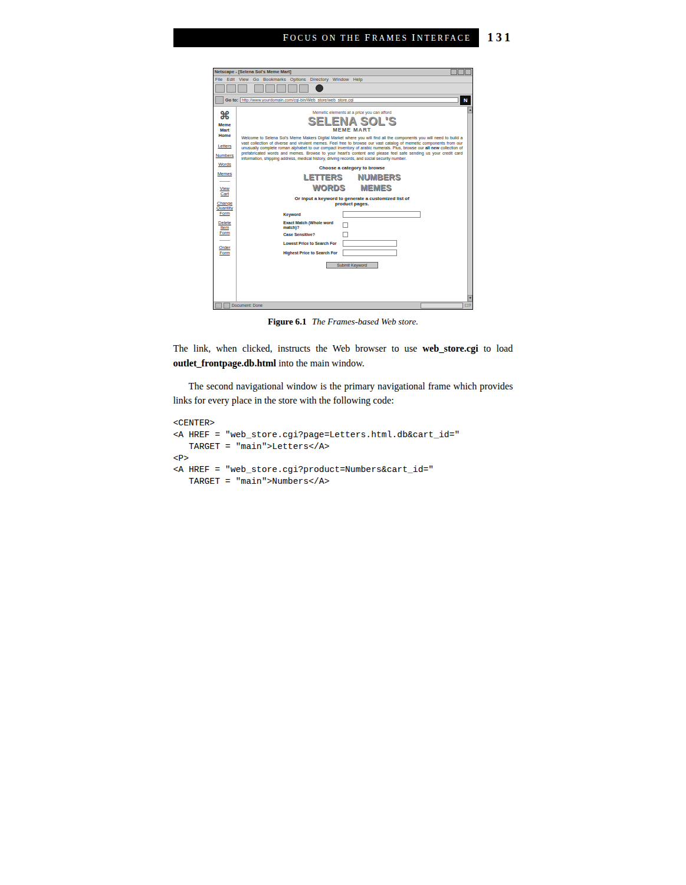FOCUS ON THE FRAMES INTERFACE
131
Netscape - [Selena Sol's Meme Mart]
File Edit View Go Bookmarks Options Directory Window Help
Go to: http://www.yourdomain.com/cgi-bin/Web_store/web_store.cgi N
⌘
Meme Mart
Home
Letters Numbers Words Memes
View Cart Change
Quantity
Form Delete
Item Form
Order
Form
Memetic elements at a price you can afford
SELENA SOL'S
MEME MART
Welcome to Selena Sol's Meme Makers Digital Market where you will find all the components you will need to build a vast collection of diverse and virulent memes. Feel free to browse our vast catalog of memetic components from our unusually complete roman alphabet to our compact inventory of arabic numerals. Plus, browse our all new collection of prefabricated words and memes. Browse to your heart's content and please feel safe sending us your credit card information, shipping address, medical history, driving records, and social security number.
Choose a category to browse
LETTERS NUMBERS
WORDS MEMES
Or input a keyword to generate a customized list of
product pages.
| Keyword | |
| Exact Match (Whole word match)? | |
| Case Sensitive? | |
| Lowest Price to Search For | |
| Highest Price to Search For | |
Submit Keyword
▲
▼
Document: Done
☐?
Figure 6.1 The Frames-based Web store.
The link, when clicked, instructs the Web browser to use web_store.cgi to load outlet_frontpage.db.html into the main window.
The second navigational window is the primary navigational frame which provides links for every place in the store with the following code:
<CENTER>
<A HREF = "web_store.cgi?page=Letters.html.db&cart_id="
   TARGET = "main">Letters</A>
<P>
<A HREF = "web_store.cgi?product=Numbers&cart_id="
   TARGET = "main">Numbers</A>